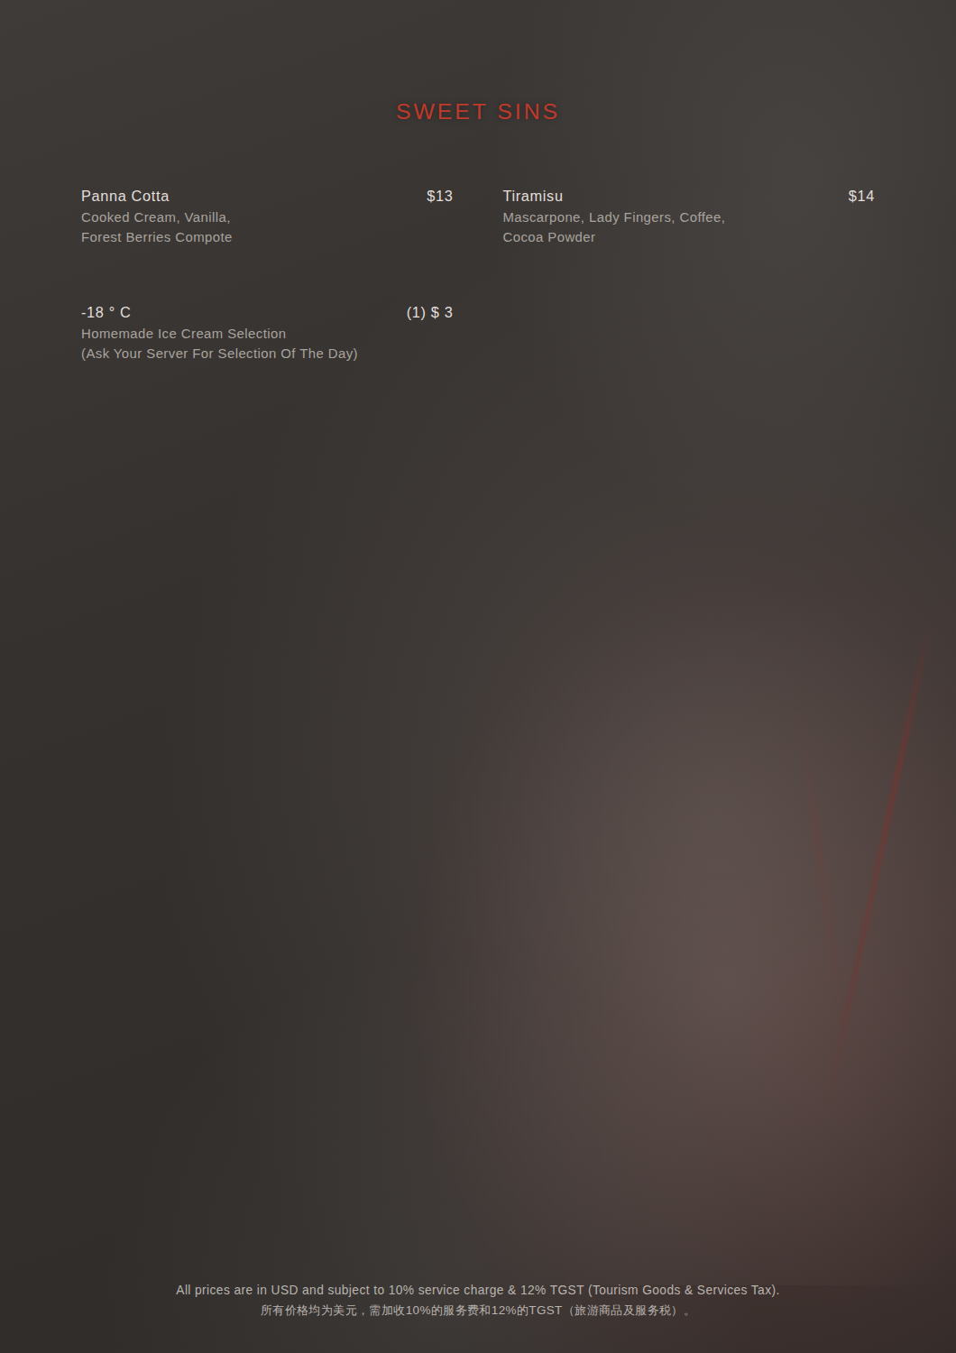SWEET SINS
Panna Cotta $13
Cooked Cream, Vanilla,
Forest Berries Compote
Tiramisu $14
Mascarpone, Lady Fingers, Coffee,
Cocoa Powder
-18 ° C (1) $ 3
Homemade Ice Cream Selection
(Ask Your Server For Selection Of The Day)
All prices are in USD and subject to 10% service charge & 12% TGST (Tourism Goods & Services Tax).
所有价格均为美元，需加收10%的服务费和12%的TGST（旅游商品及服务税）。